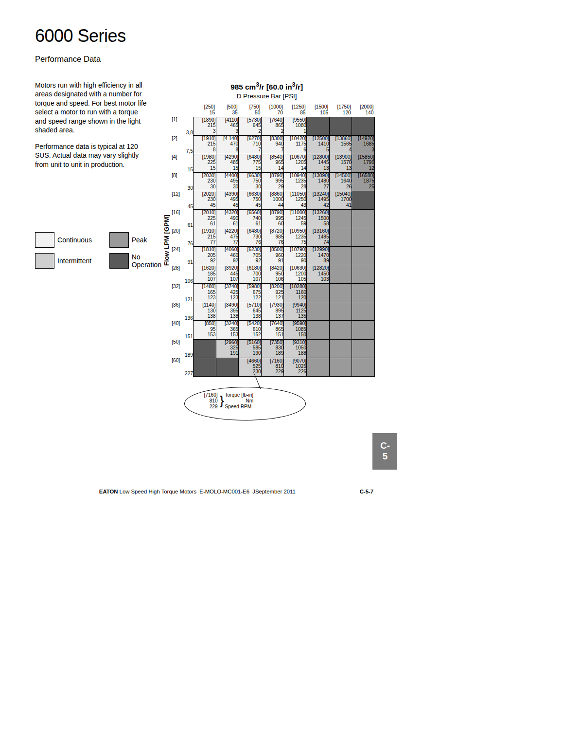6000 Series
Performance Data
Motors run with high efficiency in all areas designated with a number for torque and speed. For best motor life select a motor to run with a torque and speed range shown in the light shaded area.
Performance data is typical at 120 SUS. Actual data may vary slightly from unit to unit in production.
Continuous
Peak
Intermittent
No Operation
985 cm3/r [60.0 in3/r]
D Pressure Bar [PSI]
Flow LPM [GPM]
| | [250] 15 | [500] 35 | [750] 50 | [1000] 70 | [1250] 85 | [1500] 105 | [1750] 120 | [2000] 140 |
| --- | --- | --- | --- | --- | --- | --- | --- | --- |
| [1] 3,8 | [1890] 215 3 | [4110] 465 3 | [5730] 645 2 | [7640] 865 2 | [9550] 1080 1 | | | |
| [2] 7,5 | [1910] 215 8 | [4 140] 470 8 | [6270] 710 7 | [8300] 940 7 | [10420] 1175 6 | [12500] 1410 5 | [13860] 1565 4 | [14920] 1685 3 |
| [4] 15 | [1980] 225 15 | [4290] 485 15 | [6480] 775 15 | [8540] 965 14 | [10670] 1205 14 | [12800] 1445 13 | [13900] 1570 13 | [15850] 1790 12 |
| [8] 30 | [2030] 230 30 | [4400] 495 30 | [6630] 750 30 | [8790] 995 29 | [10940] 1235 28 | [13090] 1480 27 | [14500] 1640 26 | [16580] 1875 25 |
| [12] 45 | [2020] 230 45 | [4390] 495 45 | [6630] 750 45 | [8860] 1000 44 | [11050] 1250 43 | [13240] 1495 42 | [15040] 1700 41 | |
| [16] 61 | [2010] 225 61 | [4320] 490 61 | [6560] 740 61 | [8790] 995 60 | [11000] 1245 59 | [13260] 1500 58 | | |
| [20] 76 | [1910] 215 77 | [4220] 475 77 | [6480] 730 76 | [8720] 985 76 | [10950] 1235 75 | [13160] 1485 74 | | |
| [24] 91 | [1810] 205 92 | [4060] 460 92 | [6230] 705 92 | [8500] 960 91 | [10790] 1220 90 | [12990] 1470 89 | | |
| [28] 106 | [1620] 185 107 | [3920] 445 107 | [6180] 700 107 | [8420] 950 106 | [10630] 1200 105 | [12820] 1450 103 | | |
| [32] 121 | [1480] 165 123 | [3740] 425 123 | [5980] 675 122 | [8200] 925 121 | [10280] 1160 120 | | | |
| [36] 136 | [1140] 130 138 | [3490] 395 138 | [5710] 645 138 | [7930] 895 137 | [9940] 1125 135 | | | |
| [40] 151 | [850] 95 153 | [3240] 365 153 | [5420] 610 152 | [7640] 865 151 | [9590] 1085 150 | | | |
| [50] 189 | | [2960] 325 191 | [5160] 585 190 | [7350] 830 189 | [9310] 1050 188 | | | |
| [60] 227 | | | [4660] 525 230 | [7160] 810 229 | [9070] 1025 226 | | | |
[7160]
810
229
}
Torque [lb-in] Nm Speed RPM
C-5
EATON Low Speed High Torque Motors E-MOLO-MC001-E6 JSeptember 2011 C-5-7